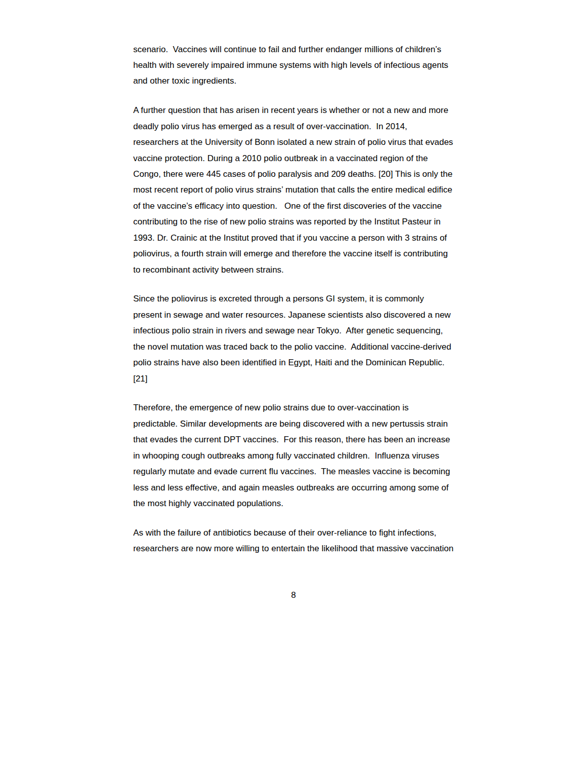scenario. Vaccines will continue to fail and further endanger millions of children’s health with severely impaired immune systems with high levels of infectious agents and other toxic ingredients.
A further question that has arisen in recent years is whether or not a new and more deadly polio virus has emerged as a result of over-vaccination. In 2014, researchers at the University of Bonn isolated a new strain of polio virus that evades vaccine protection. During a 2010 polio outbreak in a vaccinated region of the Congo, there were 445 cases of polio paralysis and 209 deaths. [20] This is only the most recent report of polio virus strains’ mutation that calls the entire medical edifice of the vaccine’s efficacy into question. One of the first discoveries of the vaccine contributing to the rise of new polio strains was reported by the Institut Pasteur in 1993. Dr. Crainic at the Institut proved that if you vaccine a person with 3 strains of poliovirus, a fourth strain will emerge and therefore the vaccine itself is contributing to recombinant activity between strains.
Since the poliovirus is excreted through a persons GI system, it is commonly present in sewage and water resources. Japanese scientists also discovered a new infectious polio strain in rivers and sewage near Tokyo. After genetic sequencing, the novel mutation was traced back to the polio vaccine. Additional vaccine-derived polio strains have also been identified in Egypt, Haiti and the Dominican Republic.[21]
Therefore, the emergence of new polio strains due to over-vaccination is predictable. Similar developments are being discovered with a new pertussis strain that evades the current DPT vaccines. For this reason, there has been an increase in whooping cough outbreaks among fully vaccinated children. Influenza viruses regularly mutate and evade current flu vaccines. The measles vaccine is becoming less and less effective, and again measles outbreaks are occurring among some of the most highly vaccinated populations.
As with the failure of antibiotics because of their over-reliance to fight infections, researchers are now more willing to entertain the likelihood that massive vaccination
8